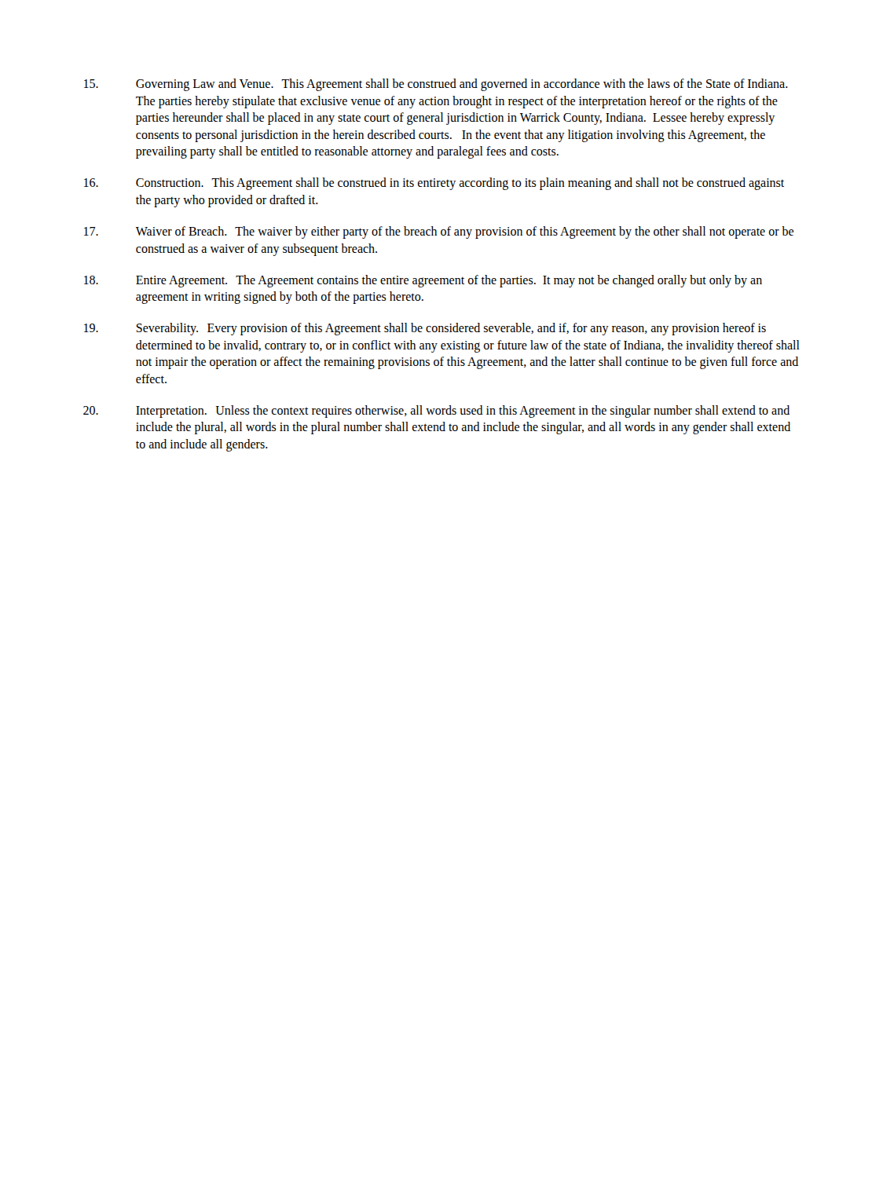15. Governing Law and Venue. This Agreement shall be construed and governed in accordance with the laws of the State of Indiana. The parties hereby stipulate that exclusive venue of any action brought in respect of the interpretation hereof or the rights of the parties hereunder shall be placed in any state court of general jurisdiction in Warrick County, Indiana. Lessee hereby expressly consents to personal jurisdiction in the herein described courts. In the event that any litigation involving this Agreement, the prevailing party shall be entitled to reasonable attorney and paralegal fees and costs.
16. Construction. This Agreement shall be construed in its entirety according to its plain meaning and shall not be construed against the party who provided or drafted it.
17. Waiver of Breach. The waiver by either party of the breach of any provision of this Agreement by the other shall not operate or be construed as a waiver of any subsequent breach.
18. Entire Agreement. The Agreement contains the entire agreement of the parties. It may not be changed orally but only by an agreement in writing signed by both of the parties hereto.
19. Severability. Every provision of this Agreement shall be considered severable, and if, for any reason, any provision hereof is determined to be invalid, contrary to, or in conflict with any existing or future law of the state of Indiana, the invalidity thereof shall not impair the operation or affect the remaining provisions of this Agreement, and the latter shall continue to be given full force and effect.
20. Interpretation. Unless the context requires otherwise, all words used in this Agreement in the singular number shall extend to and include the plural, all words in the plural number shall extend to and include the singular, and all words in any gender shall extend to and include all genders.